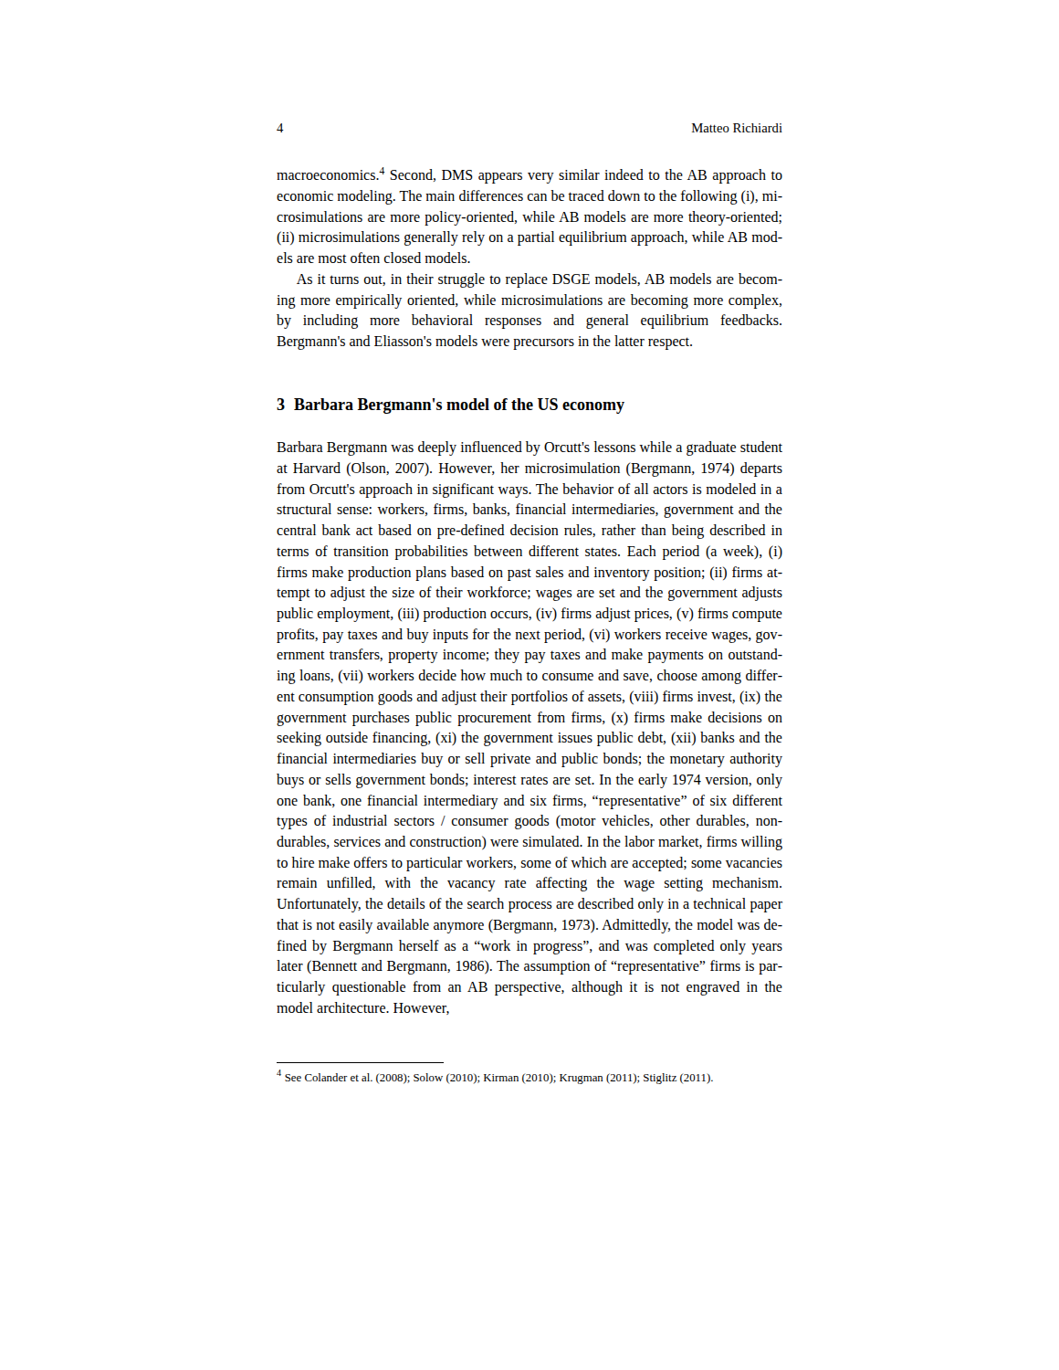4 Matteo Richiardi
macroeconomics.4 Second, DMS appears very similar indeed to the AB approach to economic modeling. The main differences can be traced down to the following (i), microsimulations are more policy-oriented, while AB models are more theory-oriented; (ii) microsimulations generally rely on a partial equilibrium approach, while AB models are most often closed models.
As it turns out, in their struggle to replace DSGE models, AB models are becoming more empirically oriented, while microsimulations are becoming more complex, by including more behavioral responses and general equilibrium feedbacks. Bergmann's and Eliasson's models were precursors in the latter respect.
3 Barbara Bergmann's model of the US economy
Barbara Bergmann was deeply influenced by Orcutt's lessons while a graduate student at Harvard (Olson, 2007). However, her microsimulation (Bergmann, 1974) departs from Orcutt's approach in significant ways. The behavior of all actors is modeled in a structural sense: workers, firms, banks, financial intermediaries, government and the central bank act based on pre-defined decision rules, rather than being described in terms of transition probabilities between different states. Each period (a week), (i) firms make production plans based on past sales and inventory position; (ii) firms attempt to adjust the size of their workforce; wages are set and the government adjusts public employment, (iii) production occurs, (iv) firms adjust prices, (v) firms compute profits, pay taxes and buy inputs for the next period, (vi) workers receive wages, government transfers, property income; they pay taxes and make payments on outstanding loans, (vii) workers decide how much to consume and save, choose among different consumption goods and adjust their portfolios of assets, (viii) firms invest, (ix) the government purchases public procurement from firms, (x) firms make decisions on seeking outside financing, (xi) the government issues public debt, (xii) banks and the financial intermediaries buy or sell private and public bonds; the monetary authority buys or sells government bonds; interest rates are set. In the early 1974 version, only one bank, one financial intermediary and six firms, “representative” of six different types of industrial sectors / consumer goods (motor vehicles, other durables, nondurables, services and construction) were simulated. In the labor market, firms willing to hire make offers to particular workers, some of which are accepted; some vacancies remain unfilled, with the vacancy rate affecting the wage setting mechanism. Unfortunately, the details of the search process are described only in a technical paper that is not easily available anymore (Bergmann, 1973). Admittedly, the model was defined by Bergmann herself as a “work in progress”, and was completed only years later (Bennett and Bergmann, 1986). The assumption of “representative” firms is particularly questionable from an AB perspective, although it is not engraved in the model architecture. However,
4See Colander et al. (2008); Solow (2010); Kirman (2010); Krugman (2011); Stiglitz (2011).